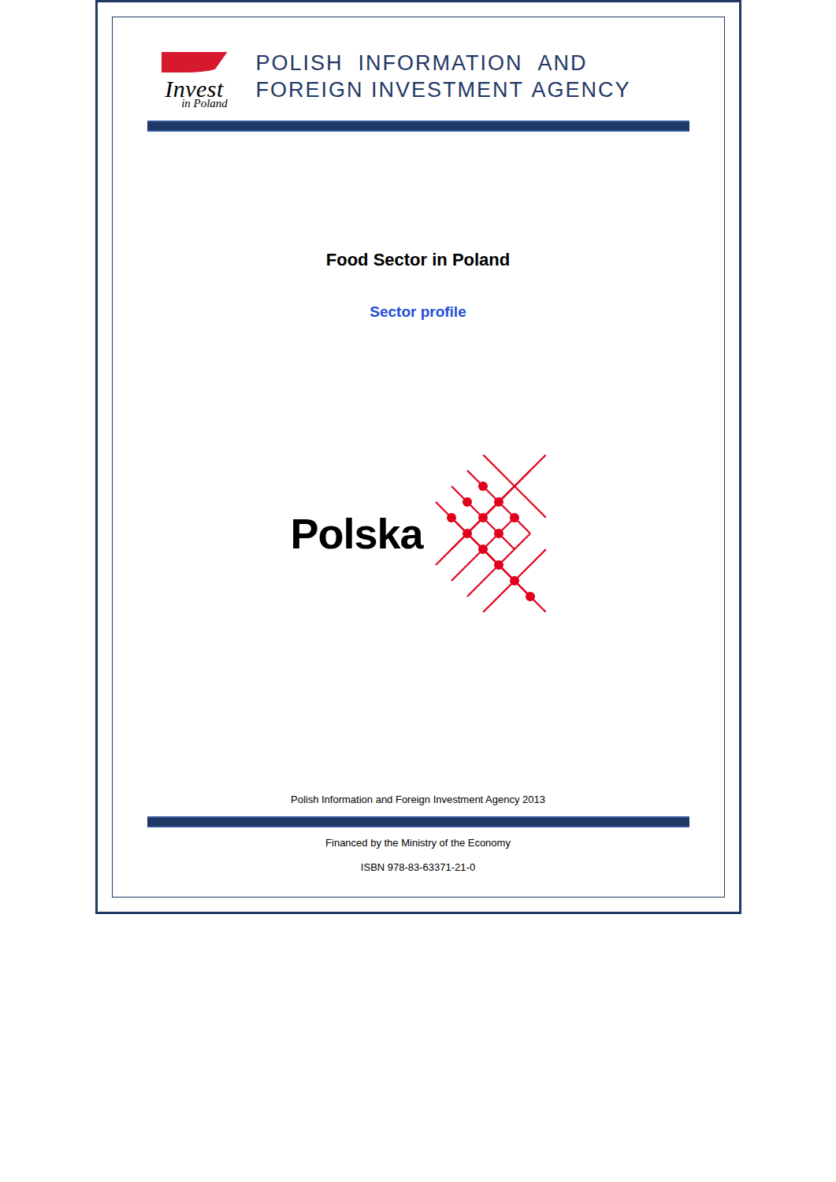Invest in Poland
POLISH INFORMATION AND
FOREIGN INVESTMENT AGENCY
Food Sector in Poland
Sector profile
Polska
Polish Information and Foreign Investment Agency 2013
Financed by the Ministry of the Economy
ISBN 978-83-63371-21-0